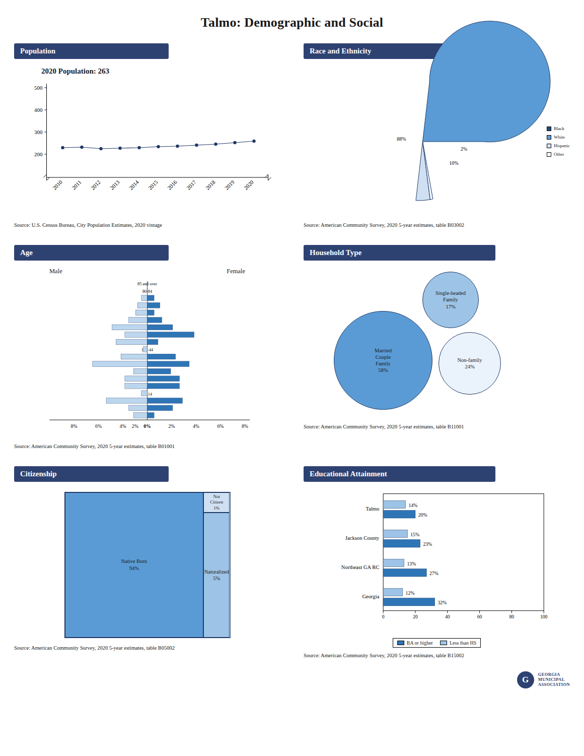Talmo: Demographic and Social
Population
2020 Population: 263
500 400 300 200 2010 2011 2012 2013 2014 2015 2016 2017 2018 2019 2020
Source: U.S. Census Bureau, City Population Estimates, 2020 vintage
Race and Ethnicity
88% 10% 2%
Black
White
Hispanic
Other
Source: American Community Survey, 2020 5-year estimates, table B03002
Age
Male Female
8% 6% 4% 2% 0% 2% 4% 6% 8% 85 and over 80-84 75-79 70-74 65-69 60-64 55-59 50-54 45-49 167-44 35-39 30-34 25-29 20-24 15-19 10-14 5-9 Under 5
Source: American Community Survey, 2020 5-year estimates, table B01001
Household Type
Married
Couple
Family
58%
Single-headed
Family
17%
Non-family
24%
Source: American Community Survey, 2020 5-year estimates, table B11001
Citizenship
Native Born
94%
Naturalized
5%
Not
Citizen
1%
Source: American Community Survey, 2020 5-year estimates, table B05002
Educational Attainment
0 20 40 60 80 100 Talmo Jackson County Northeast GA RC Georgia 14% 20% 15% 23% 13% 27% 12% 32%
BA or higher Less than HS
Source: American Community Survey, 2020 5-year estimates, table B15002
G
GEORGIA
MUNICIPAL
ASSOCIATION